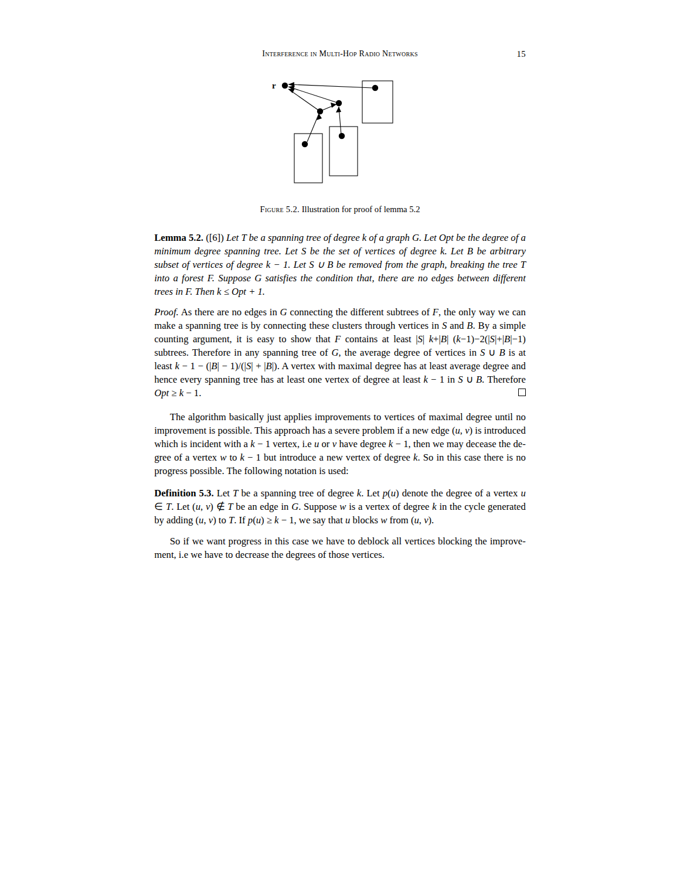Interference in Multi-Hop Radio Networks 15
r
Figure 5.2. Illustration for proof of lemma 5.2
Lemma 5.2. ([6]) Let T be a spanning tree of degree k of a graph G. Let Opt be the degree of a minimum degree spanning tree. Let S be the set of vertices of degree k. Let B be arbitrary subset of vertices of degree k − 1. Let S ∪ B be removed from the graph, breaking the tree T into a forest F. Suppose G satisfies the condition that, there are no edges between different trees in F. Then k ≤ Opt + 1.
Proof. As there are no edges in G connecting the different subtrees of F, the only way we can make a spanning tree is by connecting these clusters through vertices in S and B. By a simple counting argument, it is easy to show that F contains at least |S| k+|B| (k−1)−2(|S|+|B|−1) subtrees. Therefore in any spanning tree of G, the average degree of vertices in S ∪ B is at least k − 1 − (|B| − 1)/(|S| + |B|). A vertex with maximal degree has at least average degree and hence every spanning tree has at least one vertex of degree at least k − 1 in S ∪ B. Therefore Opt ≥ k − 1.
The algorithm basically just applies improvements to vertices of maximal degree until no improvement is possible. This approach has a severe problem if a new edge (u, v) is introduced which is incident with a k − 1 vertex, i.e u or v have degree k − 1, then we may decease the degree of a vertex w to k − 1 but introduce a new vertex of degree k. So in this case there is no progress possible. The following notation is used:
Definition 5.3. Let T be a spanning tree of degree k. Let p(u) denote the degree of a vertex u ∈ T. Let (u, v) ∉ T be an edge in G. Suppose w is a vertex of degree k in the cycle generated by adding (u, v) to T. If p(u) ≥ k − 1, we say that u blocks w from (u, v).
So if we want progress in this case we have to deblock all vertices blocking the improvement, i.e we have to decrease the degrees of those vertices.